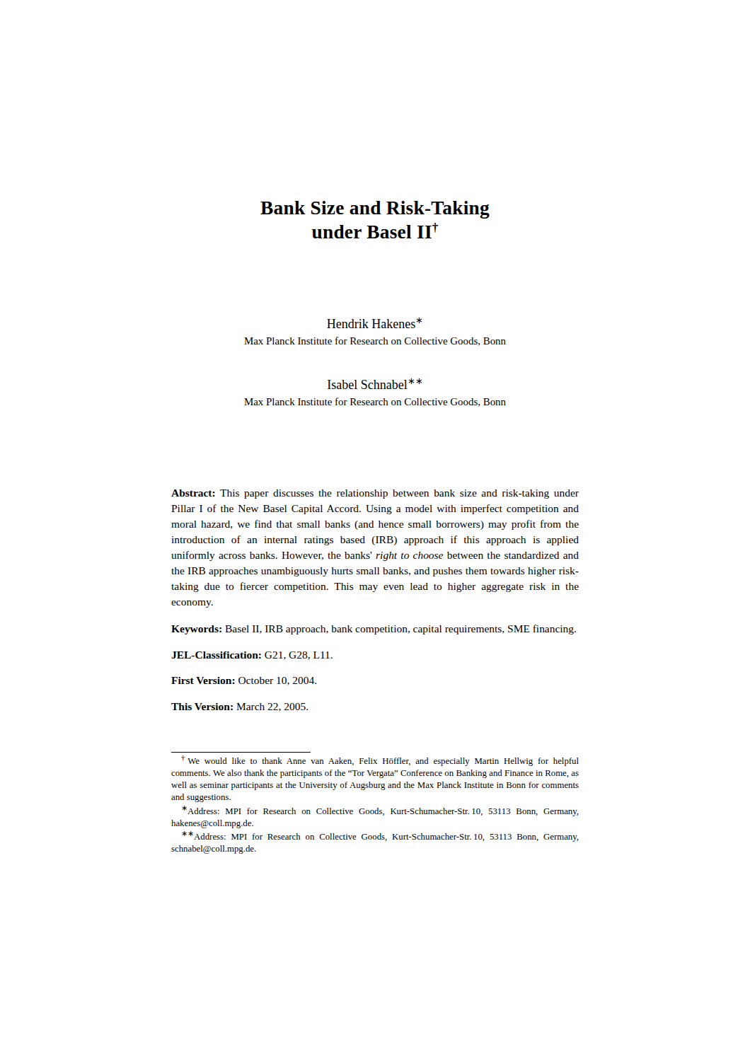Bank Size and Risk-Taking
under Basel II†
Hendrik Hakenes∗
Max Planck Institute for Research on Collective Goods, Bonn
Isabel Schnabel∗∗
Max Planck Institute for Research on Collective Goods, Bonn
Abstract: This paper discusses the relationship between bank size and risk-taking under Pillar I of the New Basel Capital Accord. Using a model with imperfect competition and moral hazard, we find that small banks (and hence small borrowers) may profit from the introduction of an internal ratings based (IRB) approach if this approach is applied uniformly across banks. However, the banks' right to choose between the standardized and the IRB approaches unambiguously hurts small banks, and pushes them towards higher risk-taking due to fiercer competition. This may even lead to higher aggregate risk in the economy.
Keywords: Basel II, IRB approach, bank competition, capital requirements, SME financing.
JEL-Classification: G21, G28, L11.
First Version: October 10, 2004.
This Version: March 22, 2005.
†We would like to thank Anne van Aaken, Felix Höffler, and especially Martin Hellwig for helpful comments. We also thank the participants of the “Tor Vergata” Conference on Banking and Finance in Rome, as well as seminar participants at the University of Augsburg and the Max Planck Institute in Bonn for comments and suggestions.
∗Address: MPI for Research on Collective Goods, Kurt-Schumacher-Str. 10, 53113 Bonn, Germany, hakenes@coll.mpg.de.
∗∗Address: MPI for Research on Collective Goods, Kurt-Schumacher-Str. 10, 53113 Bonn, Germany, schnabel@coll.mpg.de.